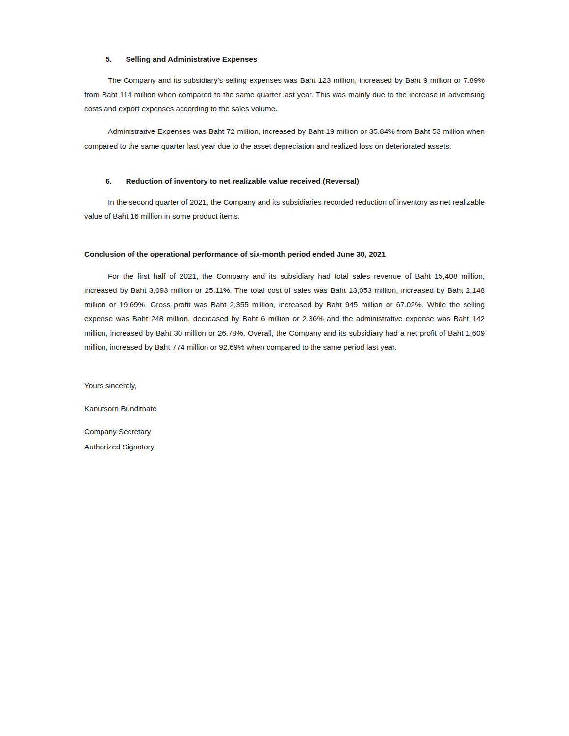5. Selling and Administrative Expenses
The Company and its subsidiary’s selling expenses was Baht 123 million, increased by Baht 9 million or 7.89% from Baht 114 million when compared to the same quarter last year. This was mainly due to the increase in advertising costs and export expenses according to the sales volume.
Administrative Expenses was Baht 72 million, increased by Baht 19 million or 35.84% from Baht 53 million when compared to the same quarter last year due to the asset depreciation and realized loss on deteriorated assets.
6. Reduction of inventory to net realizable value received (Reversal)
In the second quarter of 2021, the Company and its subsidiaries recorded reduction of inventory as net realizable value of Baht 16 million in some product items.
Conclusion of the operational performance of six-month period ended June 30, 2021
For the first half of 2021, the Company and its subsidiary had total sales revenue of Baht 15,408 million, increased by Baht 3,093 million or 25.11%. The total cost of sales was Baht 13,053 million, increased by Baht 2,148 million or 19.69%. Gross profit was Baht 2,355 million, increased by Baht 945 million or 67.02%. While the selling expense was Baht 248 million, decreased by Baht 6 million or 2.36% and the administrative expense was Baht 142 million, increased by Baht 30 million or 26.78%. Overall, the Company and its subsidiary had a net profit of Baht 1,609 million, increased by Baht 774 million or 92.69% when compared to the same period last year.
Yours sincerely,
Kanutsorn Bunditnate
Company Secretary
Authorized Signatory